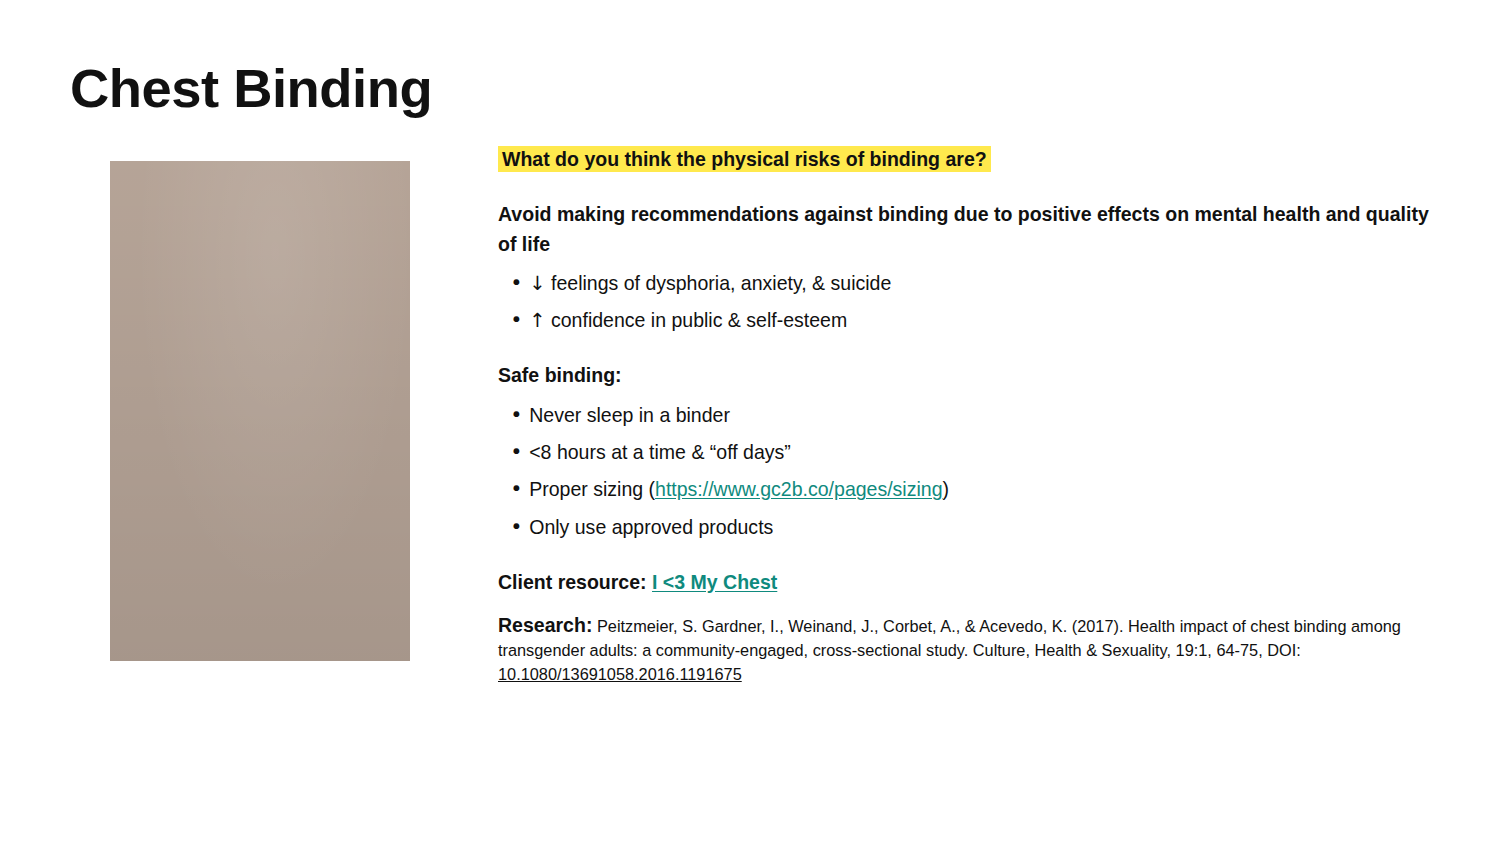Chest Binding
What do you think the physical risks of binding are?
Avoid making recommendations against binding due to positive effects on mental health and quality of life
↓ feelings of dysphoria, anxiety, & suicide
↑ confidence in public & self-esteem
Safe binding:
Never sleep in a binder
<8 hours at a time & “off days”
Proper sizing (https://www.gc2b.co/pages/sizing)
Only use approved products
Client resource: I <3 My Chest
Research: Peitzmeier, S. Gardner, I., Weinand, J., Corbet, A., & Acevedo, K. (2017). Health impact of chest binding among transgender adults: a community-engaged, cross-sectional study. Culture, Health & Sexuality, 19:1, 64-75, DOI: 10.1080/13691058.2016.1191675